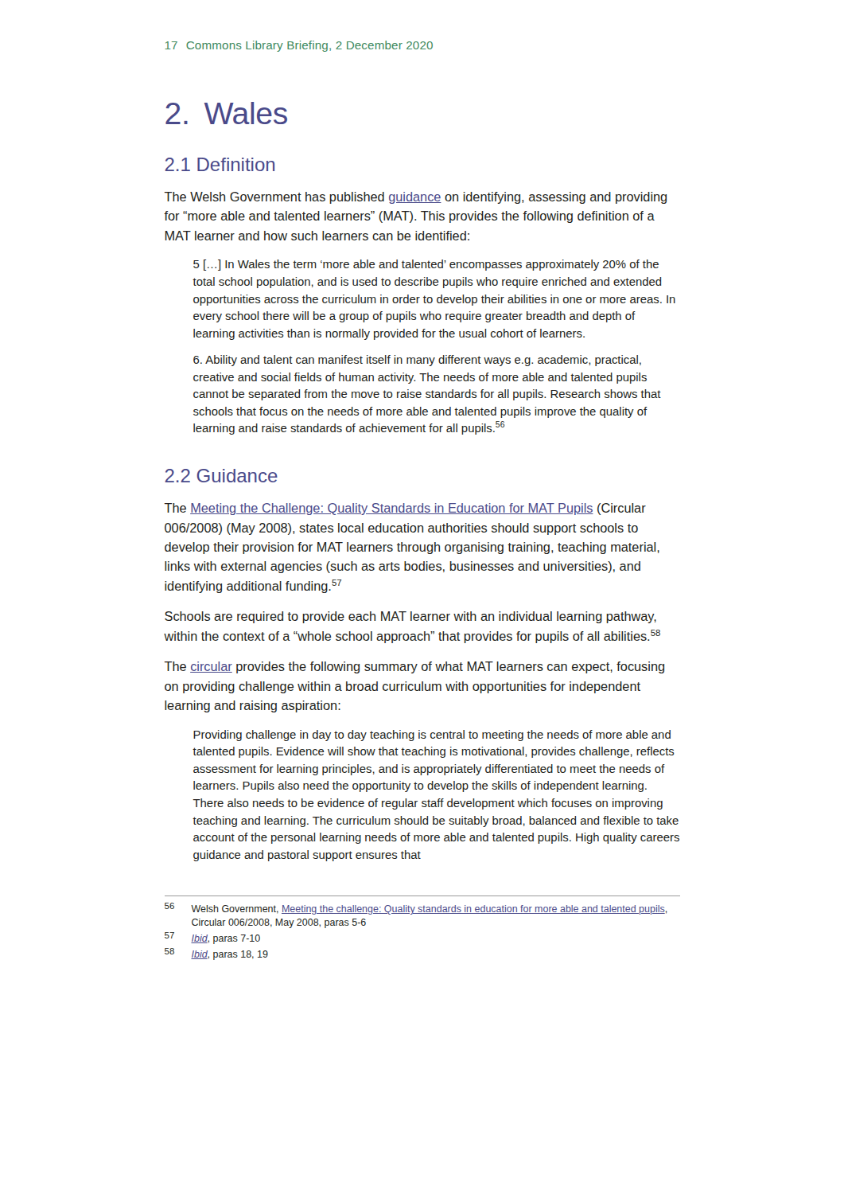17 Commons Library Briefing, 2 December 2020
2. Wales
2.1 Definition
The Welsh Government has published guidance on identifying, assessing and providing for “more able and talented learners” (MAT). This provides the following definition of a MAT learner and how such learners can be identified:
5 […] In Wales the term ‘more able and talented’ encompasses approximately 20% of the total school population, and is used to describe pupils who require enriched and extended opportunities across the curriculum in order to develop their abilities in one or more areas. In every school there will be a group of pupils who require greater breadth and depth of learning activities than is normally provided for the usual cohort of learners.
6. Ability and talent can manifest itself in many different ways e.g. academic, practical, creative and social fields of human activity. The needs of more able and talented pupils cannot be separated from the move to raise standards for all pupils. Research shows that schools that focus on the needs of more able and talented pupils improve the quality of learning and raise standards of achievement for all pupils.56
2.2 Guidance
The Meeting the Challenge: Quality Standards in Education for MAT Pupils (Circular 006/2008) (May 2008), states local education authorities should support schools to develop their provision for MAT learners through organising training, teaching material, links with external agencies (such as arts bodies, businesses and universities), and identifying additional funding.57
Schools are required to provide each MAT learner with an individual learning pathway, within the context of a “whole school approach” that provides for pupils of all abilities.58
The circular provides the following summary of what MAT learners can expect, focusing on providing challenge within a broad curriculum with opportunities for independent learning and raising aspiration:
Providing challenge in day to day teaching is central to meeting the needs of more able and talented pupils. Evidence will show that teaching is motivational, provides challenge, reflects assessment for learning principles, and is appropriately differentiated to meet the needs of learners. Pupils also need the opportunity to develop the skills of independent learning. There also needs to be evidence of regular staff development which focuses on improving teaching and learning. The curriculum should be suitably broad, balanced and flexible to take account of the personal learning needs of more able and talented pupils. High quality careers guidance and pastoral support ensures that
Welsh Government, Meeting the challenge: Quality standards in education for more able and talented pupils, Circular 006/2008, May 2008, paras 5-6
Ibid, paras 7-10
Ibid, paras 18, 19